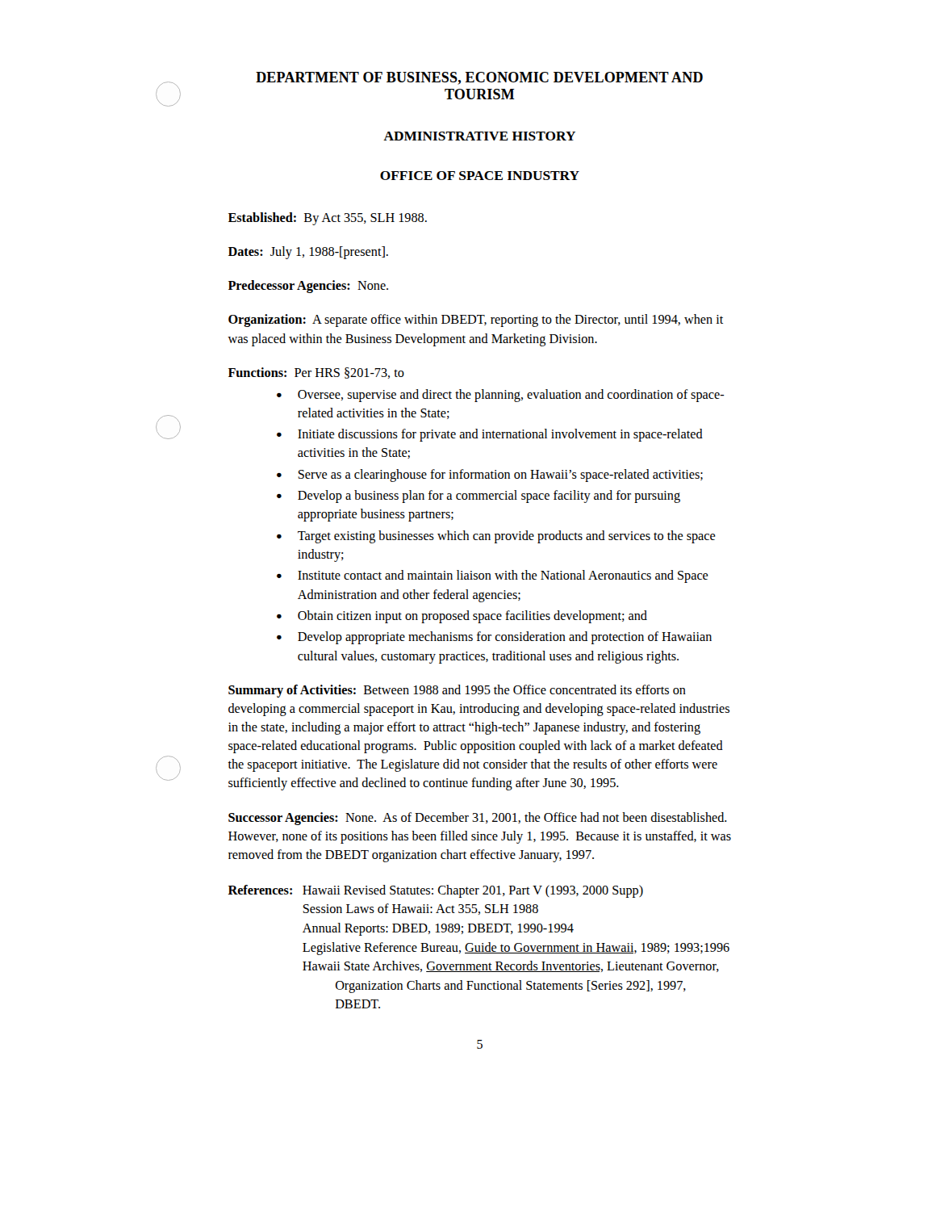DEPARTMENT OF BUSINESS, ECONOMIC DEVELOPMENT AND TOURISM
ADMINISTRATIVE HISTORY
OFFICE OF SPACE INDUSTRY
Established: By Act 355, SLH 1988.
Dates: July 1, 1988-[present].
Predecessor Agencies: None.
Organization: A separate office within DBEDT, reporting to the Director, until 1994, when it was placed within the Business Development and Marketing Division.
Functions: Per HRS §201-73, to
Oversee, supervise and direct the planning, evaluation and coordination of space-related activities in the State;
Initiate discussions for private and international involvement in space-related activities in the State;
Serve as a clearinghouse for information on Hawaii’s space-related activities;
Develop a business plan for a commercial space facility and for pursuing appropriate business partners;
Target existing businesses which can provide products and services to the space industry;
Institute contact and maintain liaison with the National Aeronautics and Space Administration and other federal agencies;
Obtain citizen input on proposed space facilities development; and
Develop appropriate mechanisms for consideration and protection of Hawaiian cultural values, customary practices, traditional uses and religious rights.
Summary of Activities: Between 1988 and 1995 the Office concentrated its efforts on developing a commercial spaceport in Kau, introducing and developing space-related industries in the state, including a major effort to attract “high-tech” Japanese industry, and fostering space-related educational programs. Public opposition coupled with lack of a market defeated the spaceport initiative. The Legislature did not consider that the results of other efforts were sufficiently effective and declined to continue funding after June 30, 1995.
Successor Agencies: None. As of December 31, 2001, the Office had not been disestablished. However, none of its positions has been filled since July 1, 1995. Because it is unstaffed, it was removed from the DBEDT organization chart effective January, 1997.
| References: | Hawaii Revised Statutes: Chapter 201, Part V (1993, 2000 Supp) Session Laws of Hawaii: Act 355, SLH 1988 Annual Reports: DBED, 1989; DBEDT, 1990-1994 Legislative Reference Bureau, Guide to Government in Hawaii, 1989; 1993;1996 Hawaii State Archives, Government Records Inventories, Lieutenant Governor, Organization Charts and Functional Statements [Series 292], 1997, DBEDT. |
5